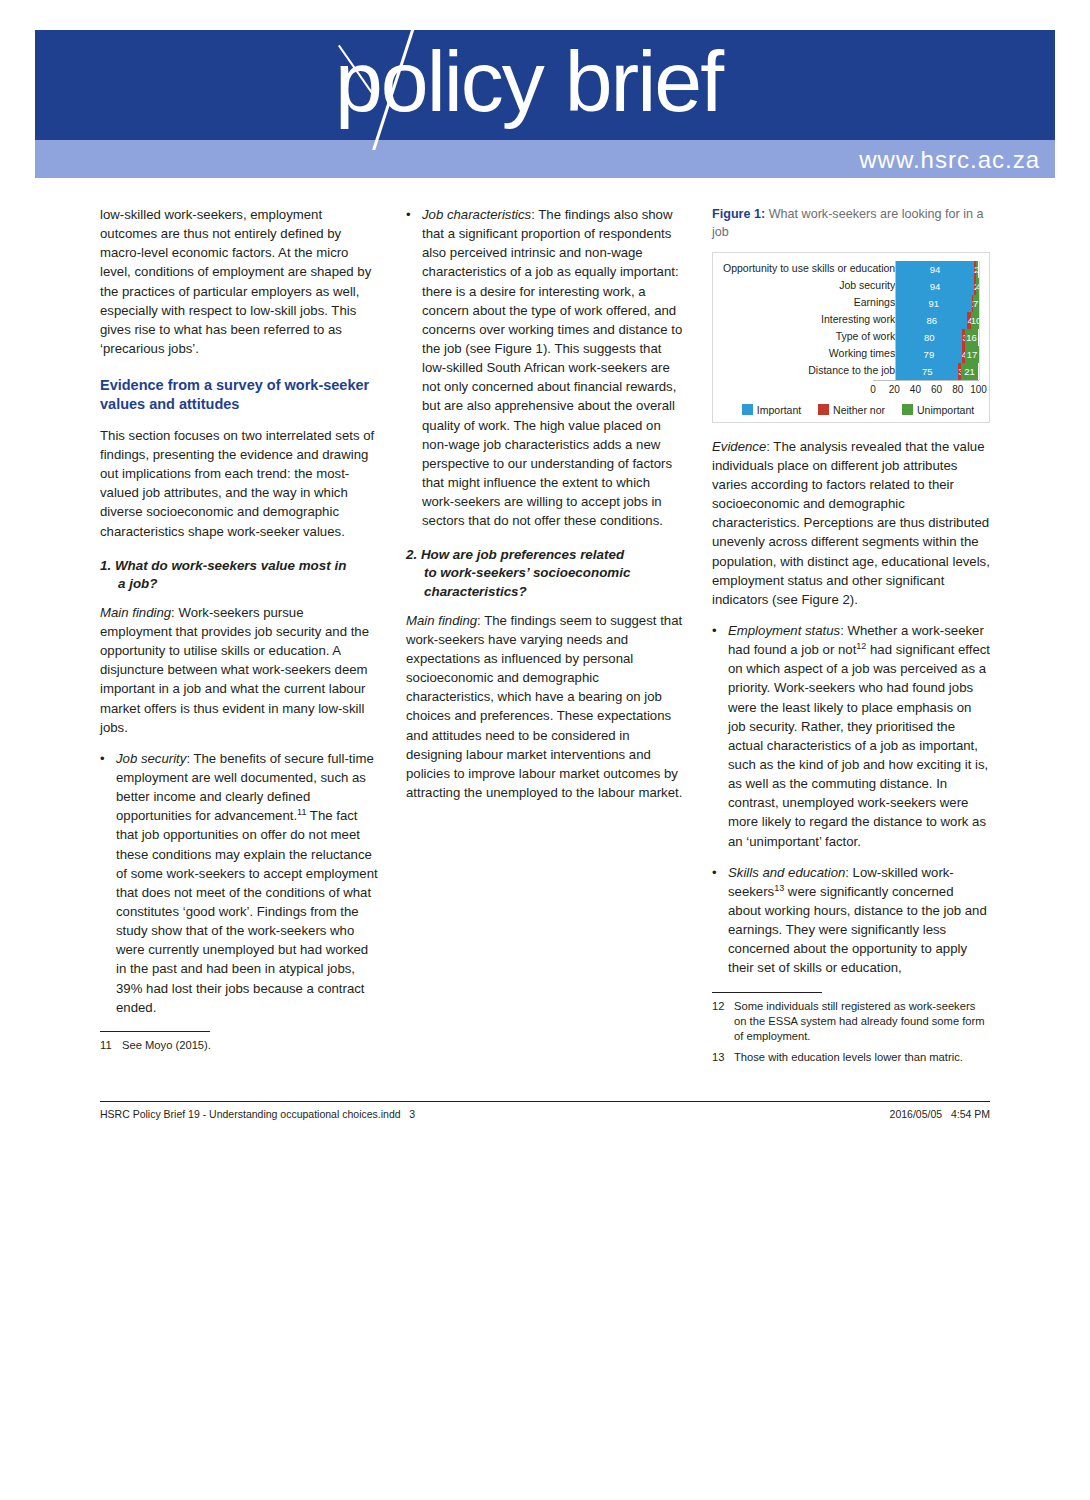policy brief
www.hsrc.ac.za
low-skilled work-seekers, employment outcomes are thus not entirely defined by macro-level economic factors. At the micro level, conditions of employment are shaped by the practices of particular employers as well, especially with respect to low-skill jobs. This gives rise to what has been referred to as ‘precarious jobs’.
Evidence from a survey of work-seeker values and attitudes
This section focuses on two interrelated sets of findings, presenting the evidence and drawing out implications from each trend: the most-valued job attributes, and the way in which diverse socioeconomic and demographic characteristics shape work-seeker values.
1. What do work-seekers value most ina job?
Main finding: Work-seekers pursue employment that provides job security and the opportunity to utilise skills or education. A disjuncture between what work-seekers deem important in a job and what the current labour market offers is thus evident in many low-skill jobs.
Job security: The benefits of secure full-time employment are well documented, such as better income and clearly defined opportunities for advancement.11 The fact that job opportunities on offer do not meet these conditions may explain the reluctance of some work-seekers to accept employment that does not meet of the conditions of what constitutes ‘good work’. Findings from the study show that of the work-seekers who were currently unemployed but had worked in the past and had been in atypical jobs, 39% had lost their jobs because a contract ended.
11 See Moyo (2015).
Job characteristics: The findings also show that a significant proportion of respondents also perceived intrinsic and non-wage characteristics of a job as equally important: there is a desire for interesting work, a concern about the type of work offered, and concerns over working times and distance to the job (see Figure 1). This suggests that low-skilled South African work-seekers are not only concerned about financial rewards, but are also apprehensive about the overall quality of work. The high value placed on non-wage job characteristics adds a new perspective to our understanding of factors that might influence the extent to which work-seekers are willing to accept jobs in sectors that do not offer these conditions.
2. How are job preferences relatedto work-seekers’ socioeconomic characteristics?
Main finding: The findings seem to suggest that work-seekers have varying needs and expectations as influenced by personal socioeconomic and demographic characteristics, which have a bearing on job choices and preferences. These expectations and attitudes need to be considered in designing labour market interventions and policies to improve labour market outcomes by attracting the unemployed to the labour market.
Figure 1: What work-seekers are looking for in a job
| Opportunity to use skills or education | 94 2 3 |
| Job security | 94 2 4 |
| Earnings | 91 1 7 |
| Interesting work | 86 4 10 |
| Type of work | 80 3 16 |
| Working times | 79 4 17 |
| Distance to the job | 75 3 21 |
0 20 40 60 80 100
Important Neither nor Unimportant
Evidence: The analysis revealed that the value individuals place on different job attributes varies according to factors related to their socioeconomic and demographic characteristics. Perceptions are thus distributed unevenly across different segments within the population, with distinct age, educational levels, employment status and other significant indicators (see Figure 2).
Employment status: Whether a work-seeker had found a job or not12 had significant effect on which aspect of a job was perceived as a priority. Work-seekers who had found jobs were the least likely to place emphasis on job security. Rather, they prioritised the actual characteristics of a job as important, such as the kind of job and how exciting it is, as well as the commuting distance. In contrast, unemployed work-seekers were more likely to regard the distance to work as an ‘unimportant’ factor.
Skills and education: Low-skilled work-seekers13 were significantly concerned about working hours, distance to the job and earnings. They were significantly less concerned about the opportunity to apply their set of skills or education,
12 Some individuals still registered as work-seekers on the ESSA system had already found some form of employment.
13 Those with education levels lower than matric.
HSRC Policy Brief 19 - Understanding occupational choices.indd 3 2016/05/05 4:54 PM